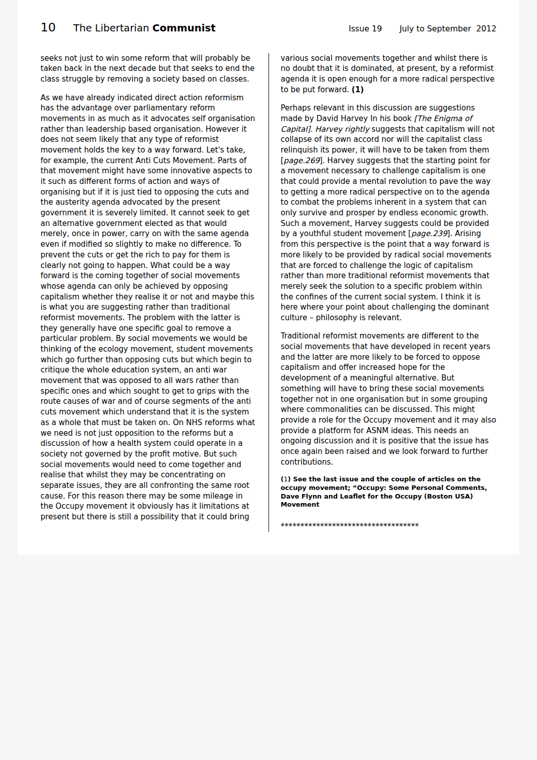10
The Libertarian Communist
Issue 19July to September 2012
seeks not just to win some reform that will probably be taken back in the next decade but that seeks to end the class struggle by removing a society based on classes.
As we have already indicated direct action reformism has the advantage over parliamentary reform movements in as much as it advocates self organisation rather than leadership based organisation. However it does not seem likely that any type of reformist movement holds the key to a way forward. Let's take, for example, the current Anti Cuts Movement. Parts of that movement might have some innovative aspects to it such as different forms of action and ways of organising but if it is just tied to opposing the cuts and the austerity agenda advocated by the present government it is severely limited. It cannot seek to get an alternative government elected as that would merely, once in power, carry on with the same agenda even if modified so slightly to make no difference. To prevent the cuts or get the rich to pay for them is clearly not going to happen. What could be a way forward is the coming together of social movements whose agenda can only be achieved by opposing capitalism whether they realise it or not and maybe this is what you are suggesting rather than traditional reformist movements. The problem with the latter is they generally have one specific goal to remove a particular problem. By social movements we would be thinking of the ecology movement, student movements which go further than opposing cuts but which begin to critique the whole education system, an anti war movement that was opposed to all wars rather than specific ones and which sought to get to grips with the route causes of war and of course segments of the anti cuts movement which understand that it is the system as a whole that must be taken on. On NHS reforms what we need is not just opposition to the reforms but a discussion of how a health system could operate in a society not governed by the profit motive. But such social movements would need to come together and realise that whilst they may be concentrating on separate issues, they are all confronting the same root cause. For this reason there may be some mileage in the Occupy movement it obviously has it limitations at present but there is still a possibility that it could bring various social movements together and whilst there is no doubt that it is dominated, at present, by a reformist agenda it is open enough for a more radical perspective to be put forward. (1)
Perhaps relevant in this discussion are suggestions made by David Harvey In his book [The Enigma of Capital]. Harvey rightly suggests that capitalism will not collapse of its own accord nor will the capitalist class relinquish its power, it will have to be taken from them [page.269]. Harvey suggests that the starting point for a movement necessary to challenge capitalism is one that could provide a mental revolution to pave the way to getting a more radical perspective on to the agenda to combat the problems inherent in a system that can only survive and prosper by endless economic growth. Such a movement, Harvey suggests could be provided by a youthful student movement [page.239]. Arising from this perspective is the point that a way forward is more likely to be provided by radical social movements that are forced to challenge the logic of capitalism rather than more traditional reformist movements that merely seek the solution to a specific problem within the confines of the current social system. I think it is here where your point about challenging the dominant culture – philosophy is relevant.
Traditional reformist movements are different to the social movements that have developed in recent years and the latter are more likely to be forced to oppose capitalism and offer increased hope for the development of a meaningful alternative. But something will have to bring these social movements together not in one organisation but in some grouping where commonalities can be discussed. This might provide a role for the Occupy movement and it may also provide a platform for ASNM ideas. This needs an ongoing discussion and it is positive that the issue has once again been raised and we look forward to further contributions.
(1) See the last issue and the couple of articles on the occupy movement; “Occupy: Some Personal Comments, Dave Flynn and Leaflet for the Occupy (Boston USA) Movement
***********************************